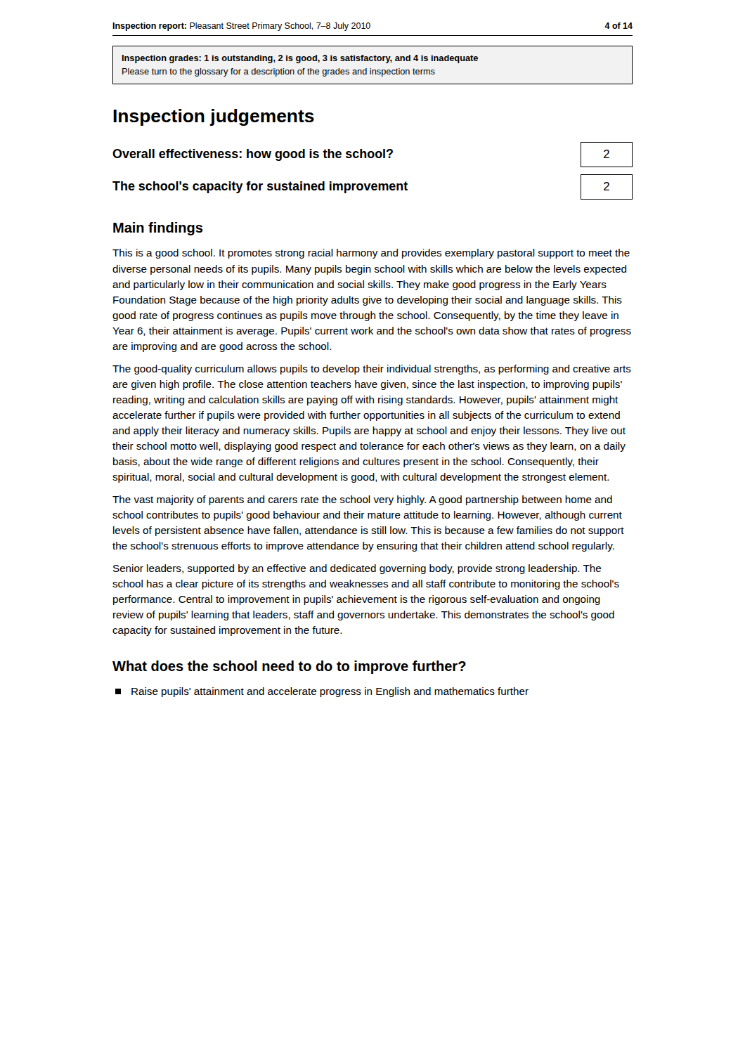Inspection report: Pleasant Street Primary School, 7–8 July 2010
4 of 14
Inspection grades: 1 is outstanding, 2 is good, 3 is satisfactory, and 4 is inadequate
Please turn to the glossary for a description of the grades and inspection terms
Inspection judgements
Overall effectiveness: how good is the school?
2
The school's capacity for sustained improvement
2
Main findings
This is a good school. It promotes strong racial harmony and provides exemplary pastoral support to meet the diverse personal needs of its pupils. Many pupils begin school with skills which are below the levels expected and particularly low in their communication and social skills. They make good progress in the Early Years Foundation Stage because of the high priority adults give to developing their social and language skills. This good rate of progress continues as pupils move through the school. Consequently, by the time they leave in Year 6, their attainment is average. Pupils' current work and the school's own data show that rates of progress are improving and are good across the school.
The good-quality curriculum allows pupils to develop their individual strengths, as performing and creative arts are given high profile. The close attention teachers have given, since the last inspection, to improving pupils' reading, writing and calculation skills are paying off with rising standards. However, pupils' attainment might accelerate further if pupils were provided with further opportunities in all subjects of the curriculum to extend and apply their literacy and numeracy skills. Pupils are happy at school and enjoy their lessons. They live out their school motto well, displaying good respect and tolerance for each other's views as they learn, on a daily basis, about the wide range of different religions and cultures present in the school. Consequently, their spiritual, moral, social and cultural development is good, with cultural development the strongest element.
The vast majority of parents and carers rate the school very highly. A good partnership between home and school contributes to pupils' good behaviour and their mature attitude to learning. However, although current levels of persistent absence have fallen, attendance is still low. This is because a few families do not support the school's strenuous efforts to improve attendance by ensuring that their children attend school regularly.
Senior leaders, supported by an effective and dedicated governing body, provide strong leadership. The school has a clear picture of its strengths and weaknesses and all staff contribute to monitoring the school's performance. Central to improvement in pupils' achievement is the rigorous self-evaluation and ongoing review of pupils' learning that leaders, staff and governors undertake. This demonstrates the school's good capacity for sustained improvement in the future.
What does the school need to do to improve further?
Raise pupils' attainment and accelerate progress in English and mathematics further